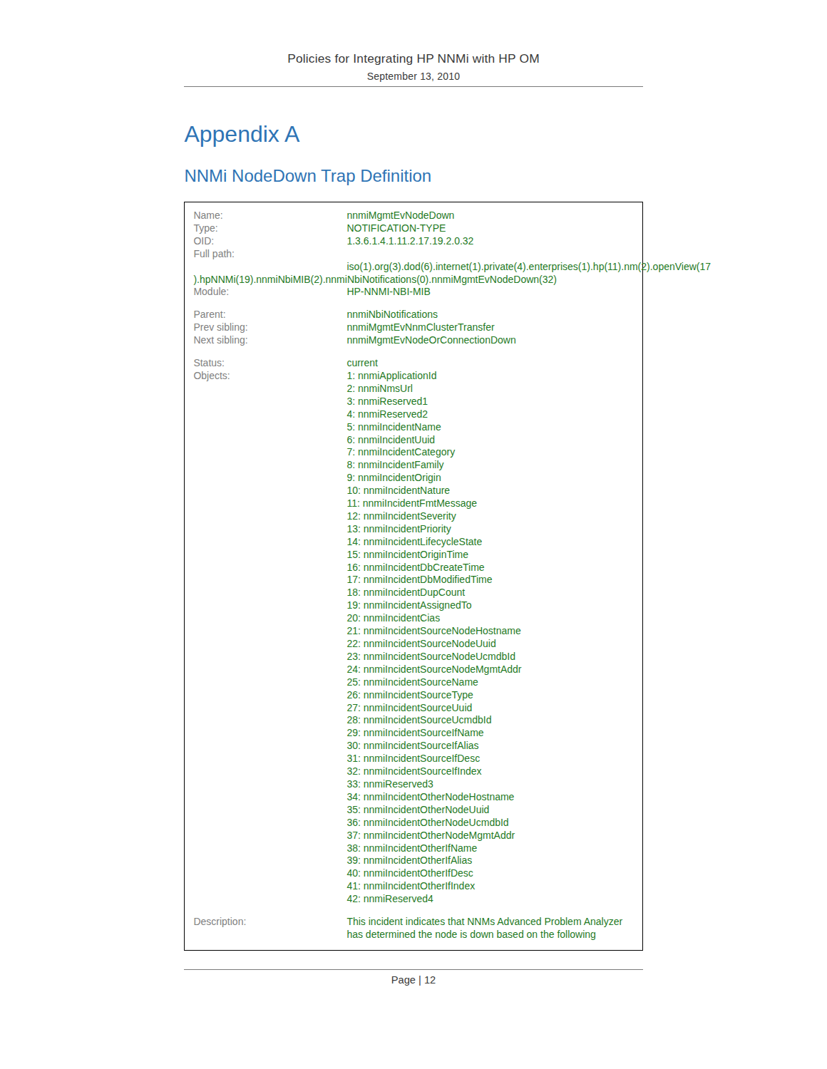Policies for Integrating HP NNMi with HP OM
September 13, 2010
Appendix A
NNMi NodeDown Trap Definition
| Name: | nnmiMgmtEvNodeDown |
| Type: | NOTIFICATION-TYPE |
| OID: | 1.3.6.1.4.1.11.2.17.19.2.0.32 |
| Full path: | |
iso(1).org(3).dod(6).internet(1).private(4).enterprises(1).hp(11).nm(2).openView(17
).hpNNMi(19).nnmiNbiMIB(2).nnmiNbiNotifications(0).nnmiMgmtEvNodeDown(32)
| Module: | HP-NNMI-NBI-MIB |
| Parent: | nnmiNbiNotifications |
| Prev sibling: | nnmiMgmtEvNnmClusterTransfer |
| Next sibling: | nnmiMgmtEvNodeOrConnectionDown |
| Status: | current |
| Objects: | 1: nnmiApplicationId 2: nnmiNmsUrl 3: nnmiReserved1 4: nnmiReserved2 5: nnmiIncidentName 6: nnmiIncidentUuid 7: nnmiIncidentCategory 8: nnmiIncidentFamily 9: nnmiIncidentOrigin 10: nnmiIncidentNature 11: nnmiIncidentFmtMessage 12: nnmiIncidentSeverity 13: nnmiIncidentPriority 14: nnmiIncidentLifecycleState 15: nnmiIncidentOriginTime 16: nnmiIncidentDbCreateTime 17: nnmiIncidentDbModifiedTime 18: nnmiIncidentDupCount 19: nnmiIncidentAssignedTo 20: nnmiIncidentCias 21: nnmiIncidentSourceNodeHostname 22: nnmiIncidentSourceNodeUuid 23: nnmiIncidentSourceNodeUcmdbId 24: nnmiIncidentSourceNodeMgmtAddr 25: nnmiIncidentSourceName 26: nnmiIncidentSourceType 27: nnmiIncidentSourceUuid 28: nnmiIncidentSourceUcmdbId 29: nnmiIncidentSourceIfName 30: nnmiIncidentSourceIfAlias 31: nnmiIncidentSourceIfDesc 32: nnmiIncidentSourceIfIndex 33: nnmiReserved3 34: nnmiIncidentOtherNodeHostname 35: nnmiIncidentOtherNodeUuid 36: nnmiIncidentOtherNodeUcmdbId 37: nnmiIncidentOtherNodeMgmtAddr 38: nnmiIncidentOtherIfName 39: nnmiIncidentOtherIfAlias 40: nnmiIncidentOtherIfDesc 41: nnmiIncidentOtherIfIndex 42: nnmiReserved4 |
| Description: | This incident indicates that NNMs Advanced Problem Analyzer has determined the node is down based on the following |
Page | 12